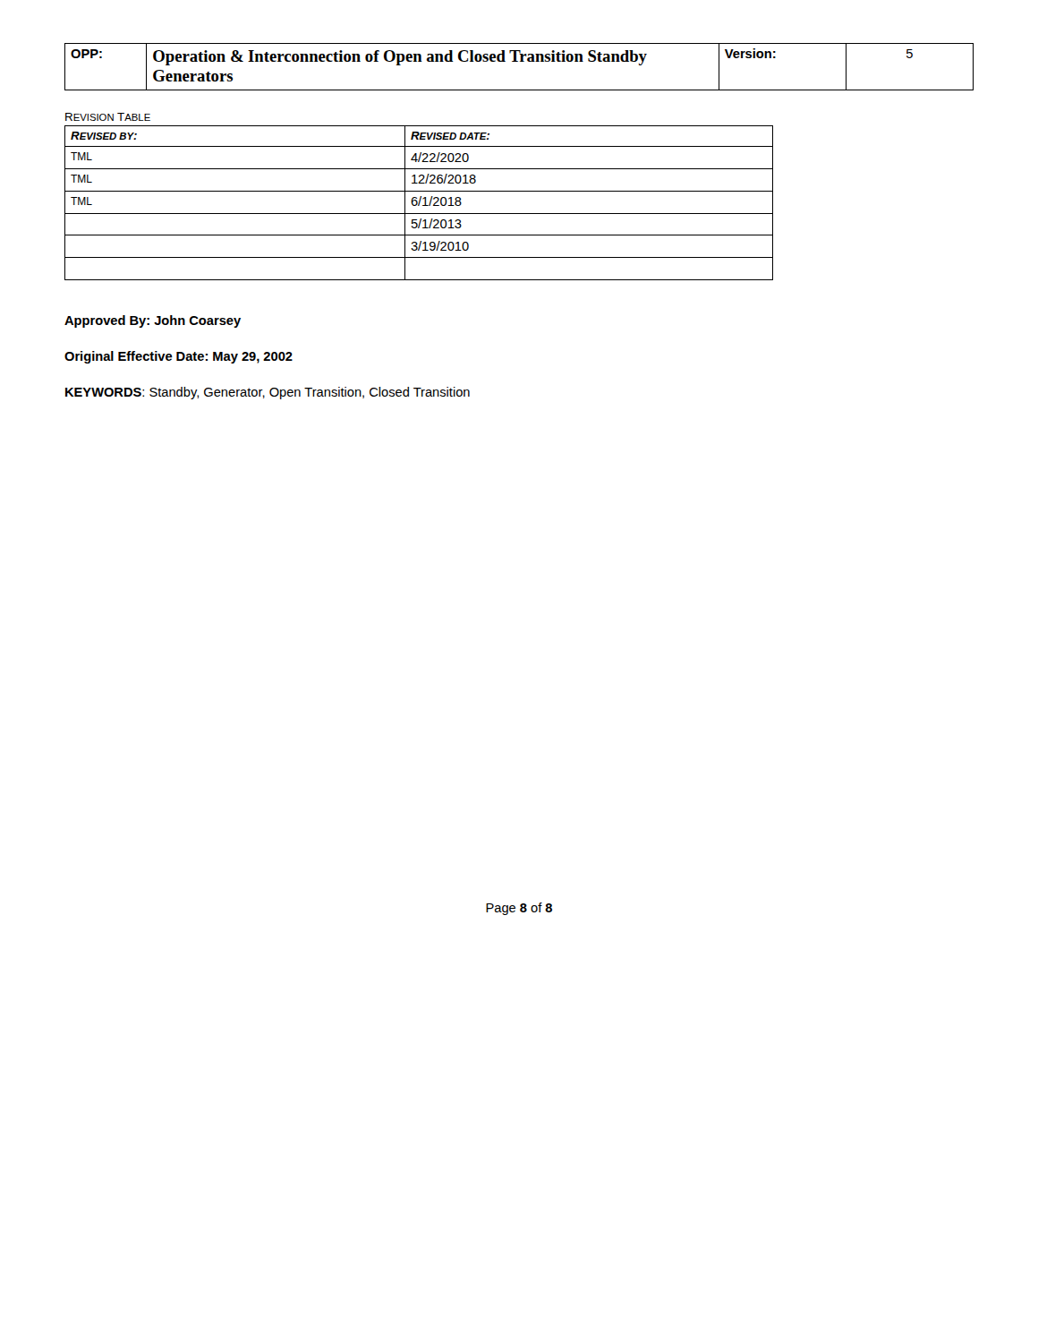| OPP: | Operation & Interconnection of Open and Closed Transition Standby Generators | Version: | 5 |
REVISION TABLE
| R EVISED BY : | R EVISED DATE : |
| --- | --- |
| TML | 4/22/2020 |
| TML | 12/26/2018 |
| TML | 6/1/2018 |
| | 5/1/2013 |
| | 3/19/2010 |
Approved By: John Coarsey
Original Effective Date: May 29, 2002
KEYWORDS: Standby, Generator, Open Transition, Closed Transition
Page 8 of 8